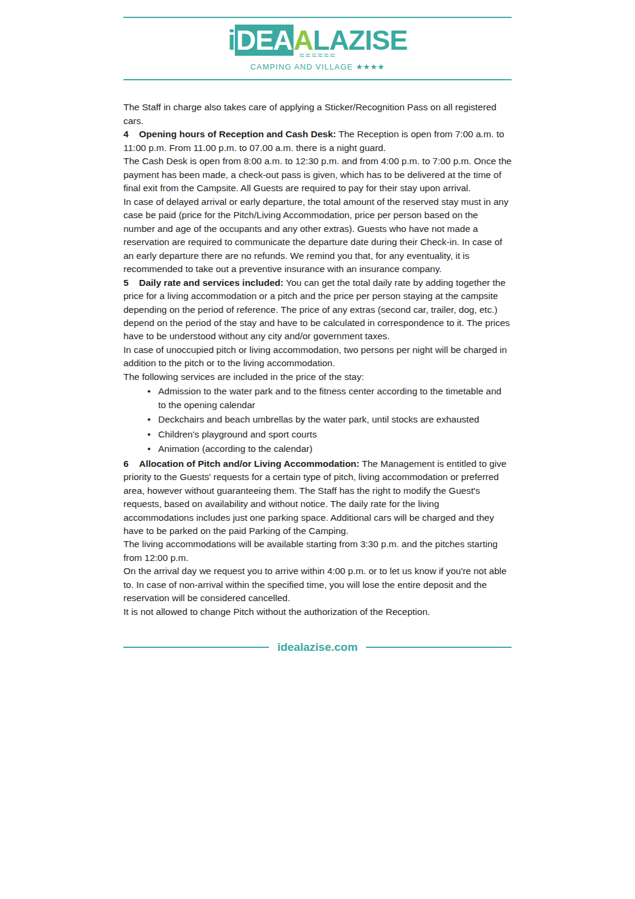iDEA ALAZISE
≈≈≈≈≈≈
CAMPING AND VILLAGE ★★★★
The Staff in charge also takes care of applying a Sticker/Recognition Pass on all registered cars.
4 Opening hours of Reception and Cash Desk: The Reception is open from 7:00 a.m. to 11:00 p.m. From 11.00 p.m. to 07.00 a.m. there is a night guard.
The Cash Desk is open from 8:00 a.m. to 12:30 p.m. and from 4:00 p.m. to 7:00 p.m. Once the payment has been made, a check-out pass is given, which has to be delivered at the time of final exit from the Campsite. All Guests are required to pay for their stay upon arrival.
In case of delayed arrival or early departure, the total amount of the reserved stay must in any case be paid (price for the Pitch/Living Accommodation, price per person based on the number and age of the occupants and any other extras). Guests who have not made a reservation are required to communicate the departure date during their Check-in. In case of an early departure there are no refunds. We remind you that, for any eventuality, it is recommended to take out a preventive insurance with an insurance company.
5 Daily rate and services included: You can get the total daily rate by adding together the price for a living accommodation or a pitch and the price per person staying at the campsite depending on the period of reference. The price of any extras (second car, trailer, dog, etc.) depend on the period of the stay and have to be calculated in correspondence to it. The prices have to be understood without any city and/or government taxes.
In case of unoccupied pitch or living accommodation, two persons per night will be charged in addition to the pitch or to the living accommodation.
The following services are included in the price of the stay:
Admission to the water park and to the fitness center according to the timetable and to the opening calendar
Deckchairs and beach umbrellas by the water park, until stocks are exhausted
Children's playground and sport courts
Animation (according to the calendar)
6 Allocation of Pitch and/or Living Accommodation: The Management is entitled to give priority to the Guests' requests for a certain type of pitch, living accommodation or preferred area, however without guaranteeing them. The Staff has the right to modify the Guest's requests, based on availability and without notice. The daily rate for the living accommodations includes just one parking space. Additional cars will be charged and they have to be parked on the paid Parking of the Camping.
The living accommodations will be available starting from 3:30 p.m. and the pitches starting from 12:00 p.m.
On the arrival day we request you to arrive within 4:00 p.m. or to let us know if you're not able to. In case of non-arrival within the specified time, you will lose the entire deposit and the reservation will be considered cancelled.
It is not allowed to change Pitch without the authorization of the Reception.
idealazise.com